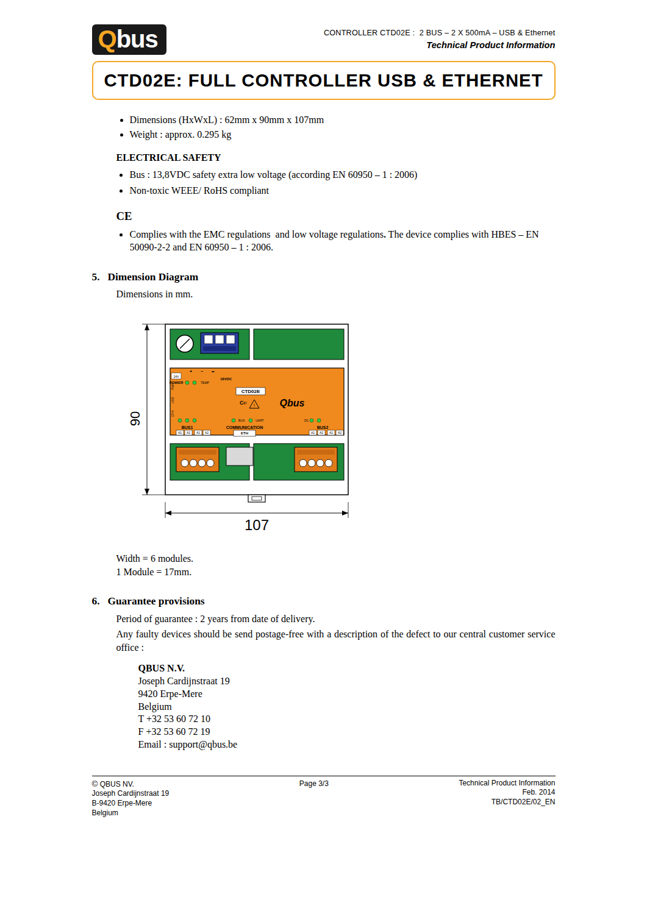Qbus
CONTROLLER CTD02E : 2 BUS – 2 X 500mA – USB & Ethernet
Technical Product Information
CTD02E: FULL CONTROLLER USB & ETHERNET
Dimensions (HxWxL) : 62mm x 90mm x 107mm
Weight : approx. 0.295 kg
ELECTRICAL SAFETY
Bus : 13,8VDC safety extra low voltage (according EN 60950 – 1 : 2006)
Non-toxic WEEE/ RoHS compliant
CE
Complies with the EMC regulations and low voltage regulations. The device complies with HBES – EN 50090-2-2 and EN 60950 – 1 : 2006.
5. Dimension Diagram
Dimensions in mm.
90 24V POWER + − ⏕ 18VDC TEMP PWR USB ETH CTD02E C℮ ! Qbus BUS1 A1 A2 A1 A2 COMMUNICATION BUS UART ETH DC BUS2 A1 A2 A1 A2 107
Width = 6 modules.
1 Module = 17mm.
6. Guarantee provisions
Period of guarantee : 2 years from date of delivery.
Any faulty devices should be send postage-free with a description of the defect to our central customer service office :
QBUS N.V.
Joseph Cardijnstraat 19
9420 Erpe-Mere
Belgium
T +32 53 60 72 10
F +32 53 60 72 19
Email : support@qbus.be
© QBUS NV.
Joseph Cardijnstraat 19
B-9420 Erpe-Mere
Belgium
Page 3/3
Technical Product Information
Feb. 2014
TB/CTD02E/02_EN